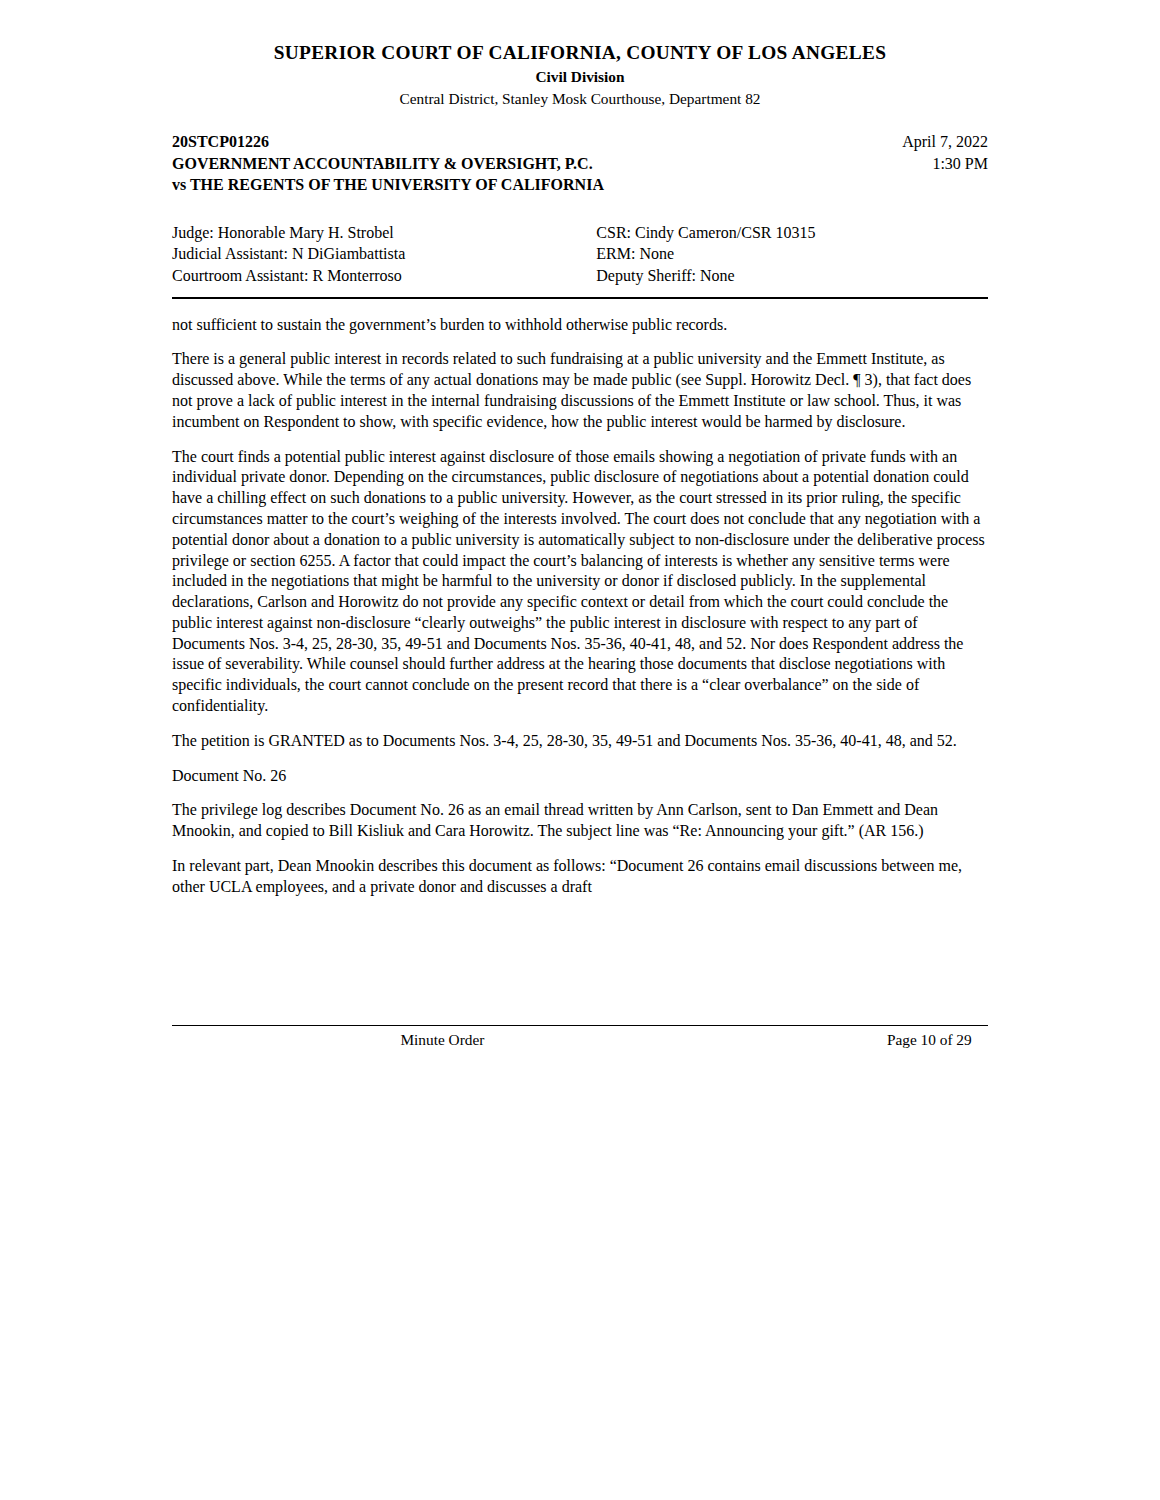SUPERIOR COURT OF CALIFORNIA, COUNTY OF LOS ANGELES
Civil Division
Central District, Stanley Mosk Courthouse, Department 82
20STCP01226
GOVERNMENT ACCOUNTABILITY & OVERSIGHT, P.C.
vs THE REGENTS OF THE UNIVERSITY OF CALIFORNIA
April 7, 2022
1:30 PM
Judge: Honorable Mary H. Strobel
Judicial Assistant: N DiGiambattista
Courtroom Assistant: R Monterroso
CSR: Cindy Cameron/CSR 10315
ERM: None
Deputy Sheriff: None
not sufficient to sustain the government’s burden to withhold otherwise public records.
There is a general public interest in records related to such fundraising at a public university and the Emmett Institute, as discussed above. While the terms of any actual donations may be made public (see Suppl. Horowitz Decl. ¶ 3), that fact does not prove a lack of public interest in the internal fundraising discussions of the Emmett Institute or law school. Thus, it was incumbent on Respondent to show, with specific evidence, how the public interest would be harmed by disclosure.
The court finds a potential public interest against disclosure of those emails showing a negotiation of private funds with an individual private donor. Depending on the circumstances, public disclosure of negotiations about a potential donation could have a chilling effect on such donations to a public university. However, as the court stressed in its prior ruling, the specific circumstances matter to the court’s weighing of the interests involved. The court does not conclude that any negotiation with a potential donor about a donation to a public university is automatically subject to non-disclosure under the deliberative process privilege or section 6255. A factor that could impact the court’s balancing of interests is whether any sensitive terms were included in the negotiations that might be harmful to the university or donor if disclosed publicly. In the supplemental declarations, Carlson and Horowitz do not provide any specific context or detail from which the court could conclude the public interest against non-disclosure “clearly outweighs” the public interest in disclosure with respect to any part of Documents Nos. 3-4, 25, 28-30, 35, 49-51 and Documents Nos. 35-36, 40-41, 48, and 52. Nor does Respondent address the issue of severability. While counsel should further address at the hearing those documents that disclose negotiations with specific individuals, the court cannot conclude on the present record that there is a “clear overbalance” on the side of confidentiality.
The petition is GRANTED as to Documents Nos. 3-4, 25, 28-30, 35, 49-51 and Documents Nos. 35-36, 40-41, 48, and 52.
Document No. 26
The privilege log describes Document No. 26 as an email thread written by Ann Carlson, sent to Dan Emmett and Dean Mnookin, and copied to Bill Kisliuk and Cara Horowitz. The subject line was “Re: Announcing your gift.” (AR 156.)
In relevant part, Dean Mnookin describes this document as follows: “Document 26 contains email discussions between me, other UCLA employees, and a private donor and discusses a draft
Minute Order
Page 10 of 29